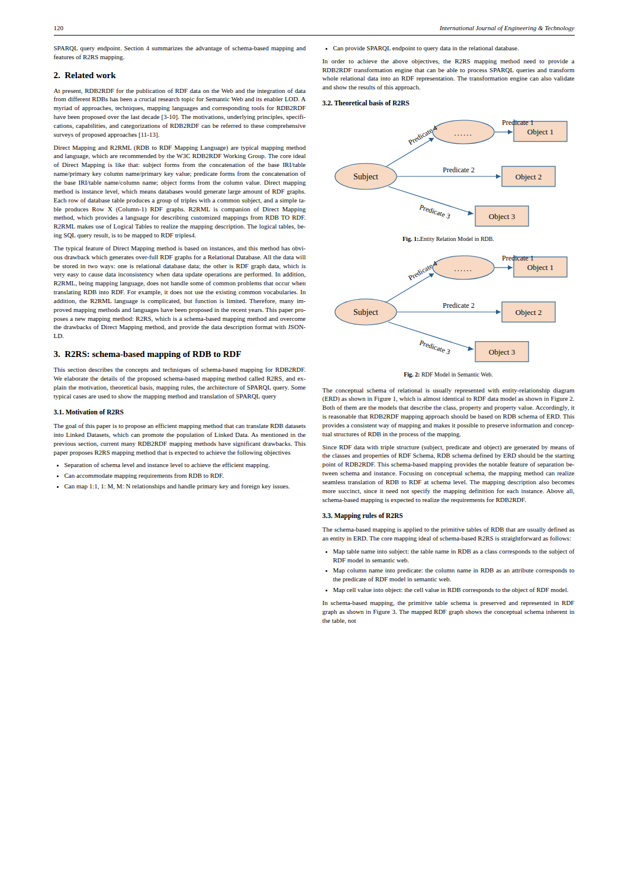120 International Journal of Engineering & Technology
SPARQL query endpoint. Section 4 summarizes the advantage of schema-based mapping and features of R2RS mapping.
2. Related work
At present, RDB2RDF for the publication of RDF data on the Web and the integration of data from different RDBs has been a crucial research topic for Semantic Web and its enabler LOD. A myriad of approaches, techniques, mapping languages and corresponding tools for RDB2RDF have been proposed over the last decade [3-10]. The motivations, underlying principles, specifications, capabilities, and categorizations of RDB2RDF can be referred to these comprehensive surveys of proposed approaches [11-13].
Direct Mapping and R2RML (RDB to RDF Mapping Language) are typical mapping method and language, which are recommended by the W3C RDB2RDF Working Group. The core ideal of Direct Mapping is like that: subject forms from the concatenation of the base IRI/table name/primary key column name/primary key value; predicate forms from the concatenation of the base IRI/table name/column name; object forms from the column value. Direct mapping method is instance level, which means databases would generate large amount of RDF graphs. Each row of database table produces a group of triples with a common subject, and a simple table produces Row X (Column-1) RDF graphs. R2RML is companion of Direct Mapping method, which provides a language for describing customized mappings from RDB TO RDF. R2RML makes use of Logical Tables to realize the mapping description. The logical tables, being SQL query result, is to be mapped to RDF triples4.
The typical feature of Direct Mapping method is based on instances, and this method has obvious drawback which generates over-full RDF graphs for a Relational Database. All the data will be stored in two ways: one is relational database data; the other is RDF graph data, which is very easy to cause data inconsistency when data update operations are performed. In addition, R2RML, being mapping language, does not handle some of common problems that occur when translating RDB into RDF. For example, it does not use the existing common vocabularies. In addition, the R2RML language is complicated, but function is limited. Therefore, many improved mapping methods and languages have been proposed in the recent years. This paper proposes a new mapping method: R2RS, which is a schema-based mapping method and overcome the drawbacks of Direct Mapping method, and provide the data description format with JSON-LD.
3. R2RS: schema-based mapping of RDB to RDF
This section describes the concepts and techniques of schema-based mapping for RDB2RDF. We elaborate the details of the proposed schema-based mapping method called R2RS, and explain the motivation, theoretical basis, mapping rules, the architecture of SPARQL query. Some typical cases are used to show the mapping method and translation of SPARQL query
3.1. Motivation of R2RS
The goal of this paper is to propose an efficient mapping method that can translate RDB datasets into Linked Datasets, which can promote the population of Linked Data. As mentioned in the previous section, current many RDB2RDF mapping methods have significant drawbacks. This paper proposes R2RS mapping method that is expected to achieve the following objectives
Separation of schema level and instance level to achieve the efficient mapping.
Can accommodate mapping requirements from RDB to RDF.
Can map 1:1, 1: M, M: N relationships and handle primary key and foreign key issues.
Can provide SPARQL endpoint to query data in the relational database.
In order to achieve the above objectives, the R2RS mapping method need to provide a RDB2RDF transformation engine that can be able to process SPARQL queries and transform whole relational data into an RDF representation. The transformation engine can also validate and show the results of this approach.
3.2. Theoretical basis of R2RS
Subject ...... Object 1 Object 2 Object 3 Predicate 4 Predicate 1 Predicate 2 Predicate 3
Fig. 1:. Entity Relation Model in RDB.
Subject ...... Object 1 Object 2 Object 3 Predicate 4 Predicate 1 Predicate 2 Predicate 3
Fig. 2: RDF Model in Semantic Web.
The conceptual schema of relational is usually represented with entity-relationship diagram (ERD) as shown in Figure 1, which is almost identical to RDF data model as shown in Figure 2. Both of them are the models that describe the class, property and property value. Accordingly, it is reasonable that RDB2RDF mapping approach should be based on RDB schema of ERD. This provides a consistent way of mapping and makes it possible to preserve information and conceptual structures of RDB in the process of the mapping.
Since RDF data with triple structure (subject, predicate and object) are generated by means of the classes and properties of RDF Schema, RDB schema defined by ERD should be the starting point of RDB2RDF. This schema-based mapping provides the notable feature of separation between schema and instance. Focusing on conceptual schema, the mapping method can realize seamless translation of RDB to RDF at schema level. The mapping description also becomes more succinct, since it need not specify the mapping definition for each instance. Above all, schema-based mapping is expected to realize the requirements for RDB2RDF.
3.3. Mapping rules of R2RS
The schema-based mapping is applied to the primitive tables of RDB that are usually defined as an entity in ERD. The core mapping ideal of schema-based R2RS is straightforward as follows:
Map table name into subject: the table name in RDB as a class corresponds to the subject of RDF model in semantic web.
Map column name into predicate: the column name in RDB as an attribute corresponds to the predicate of RDF model in semantic web.
Map cell value into object: the cell value in RDB corresponds to the object of RDF model.
In schema-based mapping, the primitive table schema is preserved and represented in RDF graph as shown in Figure 3. The mapped RDF graph shows the conceptual schema inherent in the table, not